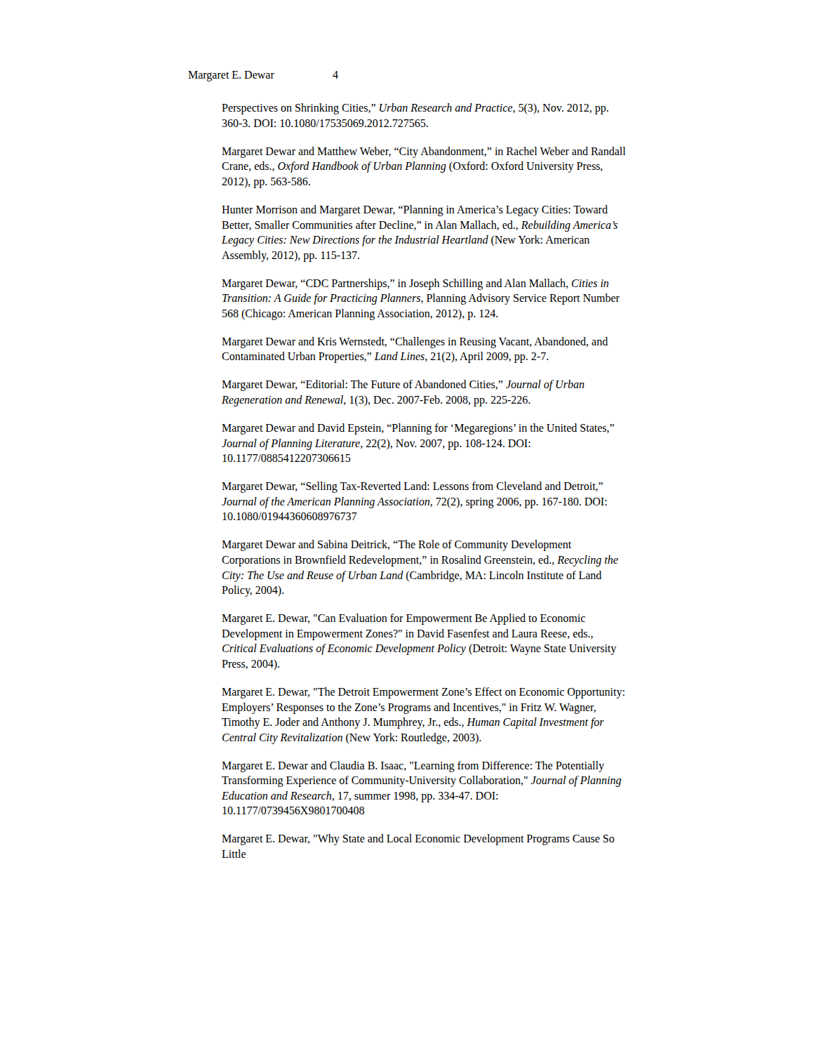Margaret E. Dewar 4
Perspectives on Shrinking Cities,” Urban Research and Practice, 5(3), Nov. 2012, pp. 360-3. DOI: 10.1080/17535069.2012.727565.
Margaret Dewar and Matthew Weber, “City Abandonment,” in Rachel Weber and Randall Crane, eds., Oxford Handbook of Urban Planning (Oxford: Oxford University Press, 2012), pp. 563-586.
Hunter Morrison and Margaret Dewar, “Planning in America’s Legacy Cities: Toward Better, Smaller Communities after Decline,” in Alan Mallach, ed., Rebuilding America’s Legacy Cities: New Directions for the Industrial Heartland (New York: American Assembly, 2012), pp. 115-137.
Margaret Dewar, “CDC Partnerships,” in Joseph Schilling and Alan Mallach, Cities in Transition: A Guide for Practicing Planners, Planning Advisory Service Report Number 568 (Chicago: American Planning Association, 2012), p. 124.
Margaret Dewar and Kris Wernstedt, “Challenges in Reusing Vacant, Abandoned, and Contaminated Urban Properties,” Land Lines, 21(2), April 2009, pp. 2-7.
Margaret Dewar, “Editorial: The Future of Abandoned Cities,” Journal of Urban Regeneration and Renewal, 1(3), Dec. 2007-Feb. 2008, pp. 225-226.
Margaret Dewar and David Epstein, “Planning for ‘Megaregions’ in the United States,” Journal of Planning Literature, 22(2), Nov. 2007, pp. 108-124. DOI: 10.1177/0885412207306615
Margaret Dewar, “Selling Tax-Reverted Land: Lessons from Cleveland and Detroit,” Journal of the American Planning Association, 72(2), spring 2006, pp. 167-180. DOI: 10.1080/01944360608976737
Margaret Dewar and Sabina Deitrick, “The Role of Community Development Corporations in Brownfield Redevelopment,” in Rosalind Greenstein, ed., Recycling the City: The Use and Reuse of Urban Land (Cambridge, MA: Lincoln Institute of Land Policy, 2004).
Margaret E. Dewar, "Can Evaluation for Empowerment Be Applied to Economic Development in Empowerment Zones?" in David Fasenfest and Laura Reese, eds., Critical Evaluations of Economic Development Policy (Detroit: Wayne State University Press, 2004).
Margaret E. Dewar, "The Detroit Empowerment Zone’s Effect on Economic Opportunity: Employers’ Responses to the Zone’s Programs and Incentives," in Fritz W. Wagner, Timothy E. Joder and Anthony J. Mumphrey, Jr., eds., Human Capital Investment for Central City Revitalization (New York: Routledge, 2003).
Margaret E. Dewar and Claudia B. Isaac, "Learning from Difference: The Potentially Transforming Experience of Community-University Collaboration," Journal of Planning Education and Research, 17, summer 1998, pp. 334-47. DOI: 10.1177/0739456X9801700408
Margaret E. Dewar, "Why State and Local Economic Development Programs Cause So Little